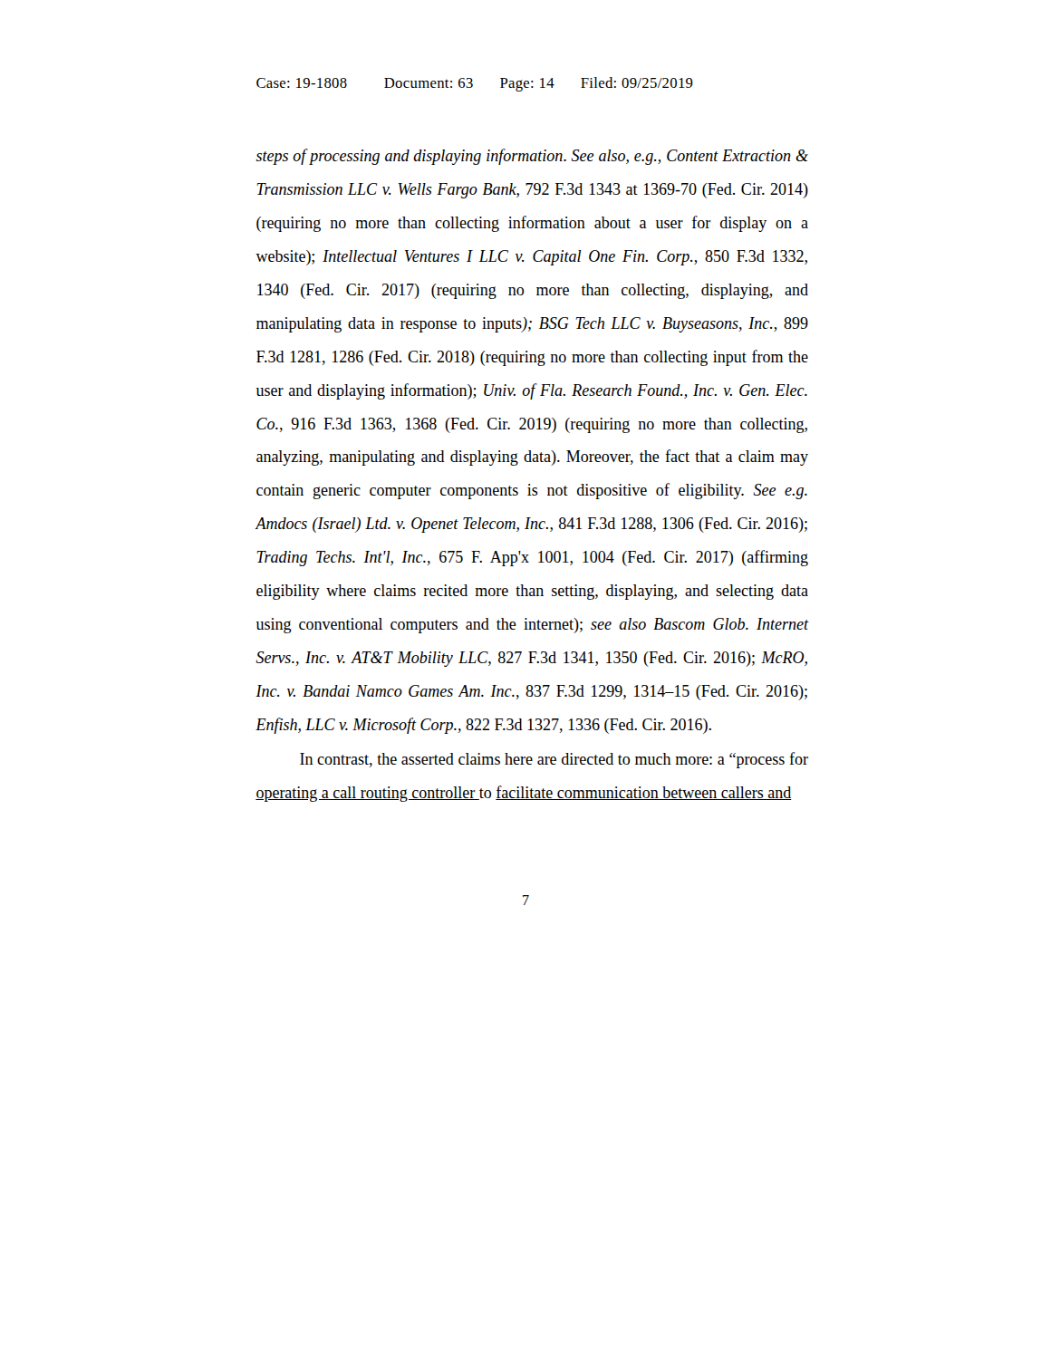Case: 19-1808 Document: 63 Page: 14 Filed: 09/25/2019
steps of processing and displaying information. See also, e.g., Content Extraction & Transmission LLC v. Wells Fargo Bank, 792 F.3d 1343 at 1369-70 (Fed. Cir. 2014) (requiring no more than collecting information about a user for display on a website); Intellectual Ventures I LLC v. Capital One Fin. Corp., 850 F.3d 1332, 1340 (Fed. Cir. 2017) (requiring no more than collecting, displaying, and manipulating data in response to inputs); BSG Tech LLC v. Buyseasons, Inc., 899 F.3d 1281, 1286 (Fed. Cir. 2018) (requiring no more than collecting input from the user and displaying information); Univ. of Fla. Research Found., Inc. v. Gen. Elec. Co., 916 F.3d 1363, 1368 (Fed. Cir. 2019) (requiring no more than collecting, analyzing, manipulating and displaying data). Moreover, the fact that a claim may contain generic computer components is not dispositive of eligibility. See e.g. Amdocs (Israel) Ltd. v. Openet Telecom, Inc., 841 F.3d 1288, 1306 (Fed. Cir. 2016); Trading Techs. Int'l, Inc., 675 F. App'x 1001, 1004 (Fed. Cir. 2017) (affirming eligibility where claims recited more than setting, displaying, and selecting data using conventional computers and the internet); see also Bascom Glob. Internet Servs., Inc. v. AT&T Mobility LLC, 827 F.3d 1341, 1350 (Fed. Cir. 2016); McRO, Inc. v. Bandai Namco Games Am. Inc., 837 F.3d 1299, 1314–15 (Fed. Cir. 2016); Enfish, LLC v. Microsoft Corp., 822 F.3d 1327, 1336 (Fed. Cir. 2016).
In contrast, the asserted claims here are directed to much more: a “process for operating a call routing controller to facilitate communication between callers and
7